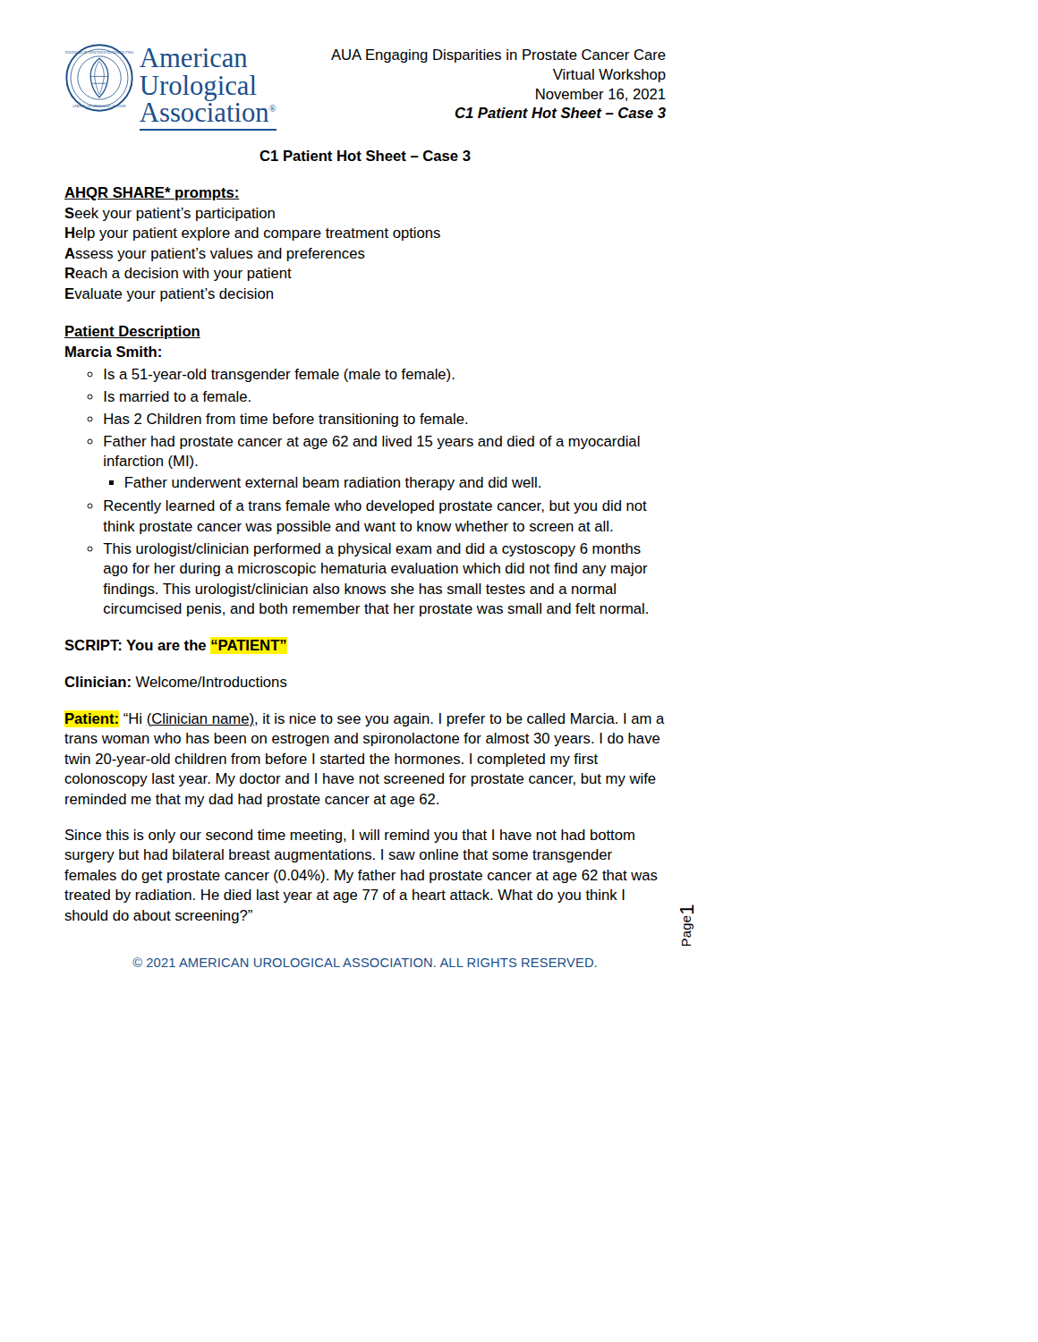FOUNDED IN NINETEEN HUNDRED TWO AMERICAN UROLOGICAL ASSN.
American Urological Association®
AUA Engaging Disparities in Prostate Cancer Care
Virtual Workshop
November 16, 2021
C1 Patient Hot Sheet – Case 3
C1 Patient Hot Sheet – Case 3
AHQR SHARE* prompts:
Seek your patient’s participation
Help your patient explore and compare treatment options
Assess your patient’s values and preferences
Reach a decision with your patient
Evaluate your patient’s decision
Patient Description
Marcia Smith:
Is a 51-year-old transgender female (male to female).
Is married to a female.
Has 2 Children from time before transitioning to female.
Father had prostate cancer at age 62 and lived 15 years and died of a myocardial infarction (MI).
Father underwent external beam radiation therapy and did well.
Recently learned of a trans female who developed prostate cancer, but you did not think prostate cancer was possible and want to know whether to screen at all.
This urologist/clinician performed a physical exam and did a cystoscopy 6 months ago for her during a microscopic hematuria evaluation which did not find any major findings. This urologist/clinician also knows she has small testes and a normal circumcised penis, and both remember that her prostate was small and felt normal.
SCRIPT: You are the “PATIENT”
Clinician: Welcome/Introductions
Patient: “Hi (Clinician name), it is nice to see you again. I prefer to be called Marcia. I am a trans woman who has been on estrogen and spironolactone for almost 30 years. I do have twin 20-year-old children from before I started the hormones. I completed my first colonoscopy last year. My doctor and I have not screened for prostate cancer, but my wife reminded me that my dad had prostate cancer at age 62.
Since this is only our second time meeting, I will remind you that I have not had bottom surgery but had bilateral breast augmentations. I saw online that some transgender females do get prostate cancer (0.04%). My father had prostate cancer at age 62 that was treated by radiation. He died last year at age 77 of a heart attack. What do you think I should do about screening?”
Page1
© 2021 AMERICAN UROLOGICAL ASSOCIATION. ALL RIGHTS RESERVED.